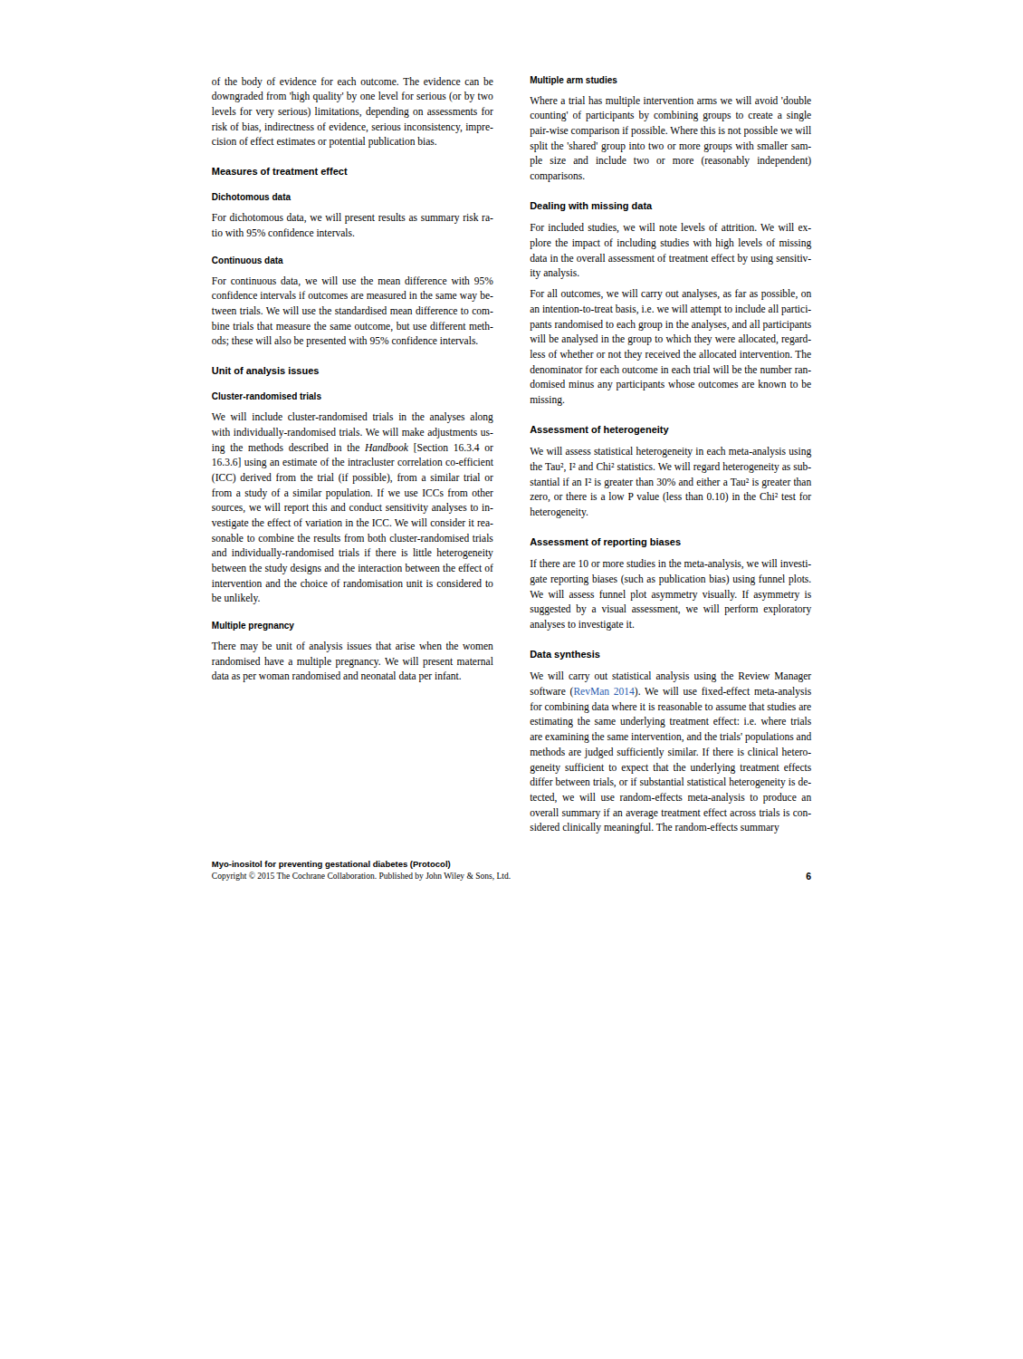of the body of evidence for each outcome. The evidence can be downgraded from 'high quality' by one level for serious (or by two levels for very serious) limitations, depending on assessments for risk of bias, indirectness of evidence, serious inconsistency, imprecision of effect estimates or potential publication bias.
Measures of treatment effect
Dichotomous data
For dichotomous data, we will present results as summary risk ratio with 95% confidence intervals.
Continuous data
For continuous data, we will use the mean difference with 95% confidence intervals if outcomes are measured in the same way between trials. We will use the standardised mean difference to combine trials that measure the same outcome, but use different methods; these will also be presented with 95% confidence intervals.
Unit of analysis issues
Cluster-randomised trials
We will include cluster-randomised trials in the analyses along with individually-randomised trials. We will make adjustments using the methods described in the Handbook [Section 16.3.4 or 16.3.6] using an estimate of the intracluster correlation co-efficient (ICC) derived from the trial (if possible), from a similar trial or from a study of a similar population. If we use ICCs from other sources, we will report this and conduct sensitivity analyses to investigate the effect of variation in the ICC. We will consider it reasonable to combine the results from both cluster-randomised trials and individually-randomised trials if there is little heterogeneity between the study designs and the interaction between the effect of intervention and the choice of randomisation unit is considered to be unlikely.
Multiple pregnancy
There may be unit of analysis issues that arise when the women randomised have a multiple pregnancy. We will present maternal data as per woman randomised and neonatal data per infant.
Multiple arm studies
Where a trial has multiple intervention arms we will avoid 'double counting' of participants by combining groups to create a single pair-wise comparison if possible. Where this is not possible we will split the 'shared' group into two or more groups with smaller sample size and include two or more (reasonably independent) comparisons.
Dealing with missing data
For included studies, we will note levels of attrition. We will explore the impact of including studies with high levels of missing data in the overall assessment of treatment effect by using sensitivity analysis.
For all outcomes, we will carry out analyses, as far as possible, on an intention-to-treat basis, i.e. we will attempt to include all participants randomised to each group in the analyses, and all participants will be analysed in the group to which they were allocated, regardless of whether or not they received the allocated intervention. The denominator for each outcome in each trial will be the number randomised minus any participants whose outcomes are known to be missing.
Assessment of heterogeneity
We will assess statistical heterogeneity in each meta-analysis using the Tau², I² and Chi² statistics. We will regard heterogeneity as substantial if an I² is greater than 30% and either a Tau² is greater than zero, or there is a low P value (less than 0.10) in the Chi² test for heterogeneity.
Assessment of reporting biases
If there are 10 or more studies in the meta-analysis, we will investigate reporting biases (such as publication bias) using funnel plots. We will assess funnel plot asymmetry visually. If asymmetry is suggested by a visual assessment, we will perform exploratory analyses to investigate it.
Data synthesis
We will carry out statistical analysis using the Review Manager software (RevMan 2014). We will use fixed-effect meta-analysis for combining data where it is reasonable to assume that studies are estimating the same underlying treatment effect: i.e. where trials are examining the same intervention, and the trials' populations and methods are judged sufficiently similar. If there is clinical heterogeneity sufficient to expect that the underlying treatment effects differ between trials, or if substantial statistical heterogeneity is detected, we will use random-effects meta-analysis to produce an overall summary if an average treatment effect across trials is considered clinically meaningful. The random-effects summary
Myo-inositol for preventing gestational diabetes (Protocol)
Copyright © 2015 The Cochrane Collaboration. Published by John Wiley & Sons, Ltd.
6